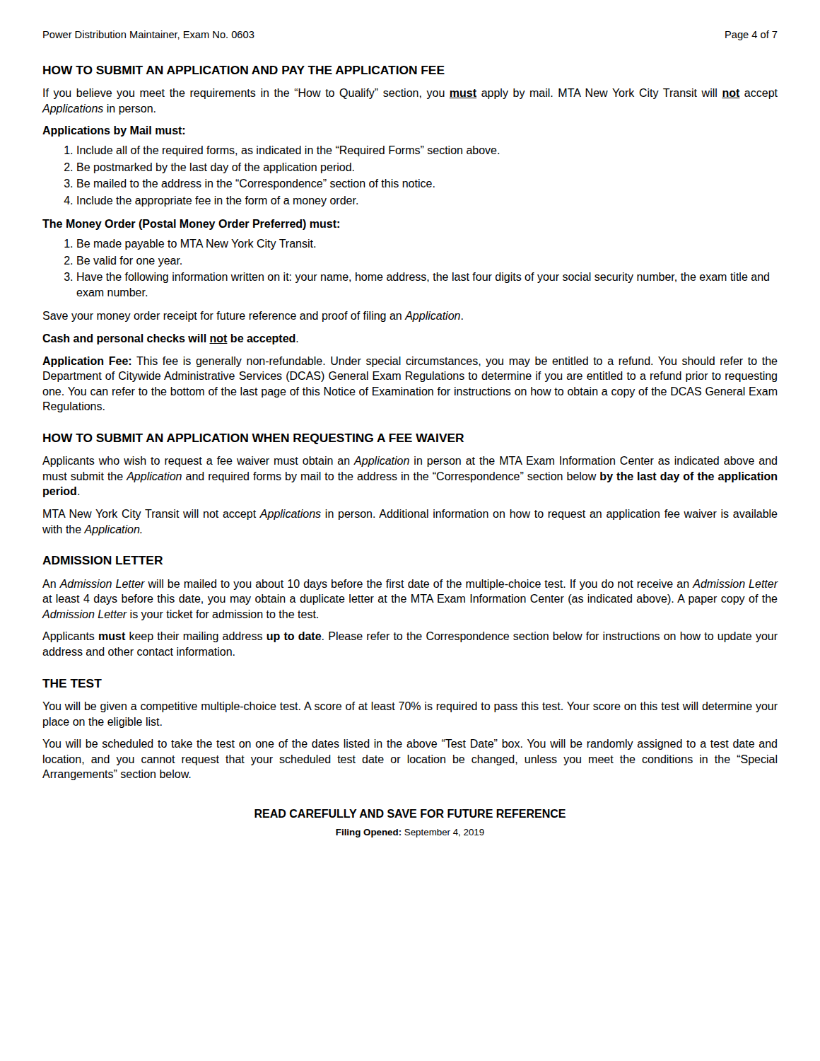Power Distribution Maintainer, Exam No. 0603 Page 4 of 7
How to Submit an Application and Pay the Application Fee
If you believe you meet the requirements in the “How to Qualify” section, you must apply by mail. MTA New York City Transit will not accept Applications in person.
Applications by Mail must:
Include all of the required forms, as indicated in the “Required Forms” section above.
Be postmarked by the last day of the application period.
Be mailed to the address in the “Correspondence” section of this notice.
Include the appropriate fee in the form of a money order.
The Money Order (Postal Money Order Preferred) must:
Be made payable to MTA New York City Transit.
Be valid for one year.
Have the following information written on it: your name, home address, the last four digits of your social security number, the exam title and exam number.
Save your money order receipt for future reference and proof of filing an Application.
Cash and personal checks will not be accepted.
Application Fee: This fee is generally non-refundable. Under special circumstances, you may be entitled to a refund. You should refer to the Department of Citywide Administrative Services (DCAS) General Exam Regulations to determine if you are entitled to a refund prior to requesting one. You can refer to the bottom of the last page of this Notice of Examination for instructions on how to obtain a copy of the DCAS General Exam Regulations.
How to Submit an Application When Requesting a Fee Waiver
Applicants who wish to request a fee waiver must obtain an Application in person at the MTA Exam Information Center as indicated above and must submit the Application and required forms by mail to the address in the “Correspondence” section below by the last day of the application period.
MTA New York City Transit will not accept Applications in person. Additional information on how to request an application fee waiver is available with the Application.
Admission Letter
An Admission Letter will be mailed to you about 10 days before the first date of the multiple-choice test. If you do not receive an Admission Letter at least 4 days before this date, you may obtain a duplicate letter at the MTA Exam Information Center (as indicated above). A paper copy of the Admission Letter is your ticket for admission to the test.
Applicants must keep their mailing address up to date. Please refer to the Correspondence section below for instructions on how to update your address and other contact information.
The Test
You will be given a competitive multiple-choice test. A score of at least 70% is required to pass this test. Your score on this test will determine your place on the eligible list.
You will be scheduled to take the test on one of the dates listed in the above “Test Date” box. You will be randomly assigned to a test date and location, and you cannot request that your scheduled test date or location be changed, unless you meet the conditions in the “Special Arrangements” section below.
READ CAREFULLY AND SAVE FOR FUTURE REFERENCE
Filing Opened: September 4, 2019